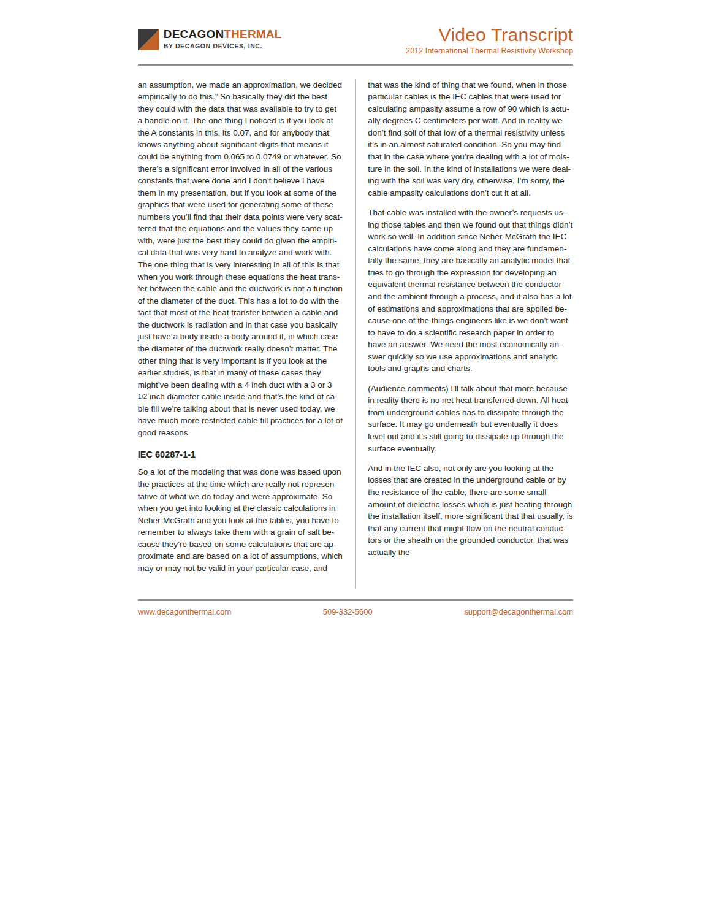DECAGONTHERMAL
BY DECAGON DEVICES, INC.
Video Transcript
2012 International Thermal Resistivity Workshop
an assumption, we made an approximation, we decided empirically to do this.” So basically they did the best they could with the data that was available to try to get a handle on it. The one thing I noticed is if you look at the A constants in this, its 0.07, and for anybody that knows anything about significant digits that means it could be anything from 0.065 to 0.0749 or whatever. So there’s a significant error involved in all of the various constants that were done and I don’t believe I have them in my presentation, but if you look at some of the graphics that were used for generating some of these numbers you’ll find that their data points were very scattered that the equations and the values they came up with, were just the best they could do given the empirical data that was very hard to analyze and work with. The one thing that is very interesting in all of this is that when you work through these equations the heat transfer between the cable and the ductwork is not a function of the diameter of the duct. This has a lot to do with the fact that most of the heat transfer between a cable and the ductwork is radiation and in that case you basically just have a body inside a body around it, in which case the diameter of the ductwork really doesn’t matter. The other thing that is very important is if you look at the earlier studies, is that in many of these cases they might’ve been dealing with a 4 inch duct with a 3 or 3 1/2 inch diameter cable inside and that’s the kind of cable fill we’re talking about that is never used today, we have much more restricted cable fill practices for a lot of good reasons.
IEC 60287-1-1
So a lot of the modeling that was done was based upon the practices at the time which are really not representative of what we do today and were approximate. So when you get into looking at the classic calculations in Neher-McGrath and you look at the tables, you have to remember to always take them with a grain of salt because they’re based on some calculations that are approximate and are based on a lot of assumptions, which may or may not be valid in your particular case, and
that was the kind of thing that we found, when in those particular cables is the IEC cables that were used for calculating ampasity assume a row of 90 which is actually degrees C centimeters per watt. And in reality we don’t find soil of that low of a thermal resistivity unless it’s in an almost saturated condition. So you may find that in the case where you’re dealing with a lot of moisture in the soil. In the kind of installations we were dealing with the soil was very dry, otherwise, I’m sorry, the cable ampasity calculations don’t cut it at all.
That cable was installed with the owner’s requests using those tables and then we found out that things didn’t work so well. In addition since Neher-McGrath the IEC calculations have come along and they are fundamentally the same, they are basically an analytic model that tries to go through the expression for developing an equivalent thermal resistance between the conductor and the ambient through a process, and it also has a lot of estimations and approximations that are applied because one of the things engineers like is we don’t want to have to do a scientific research paper in order to have an answer. We need the most economically answer quickly so we use approximations and analytic tools and graphs and charts.
(Audience comments) I’ll talk about that more because in reality there is no net heat transferred down. All heat from underground cables has to dissipate through the surface. It may go underneath but eventually it does level out and it’s still going to dissipate up through the surface eventually.
And in the IEC also, not only are you looking at the losses that are created in the underground cable or by the resistance of the cable, there are some small amount of dielectric losses which is just heating through the installation itself, more significant that that usually, is that any current that might flow on the neutral conductors or the sheath on the grounded conductor, that was actually the
www.decagonthermal.com 509-332-5600 support@decagonthermal.com